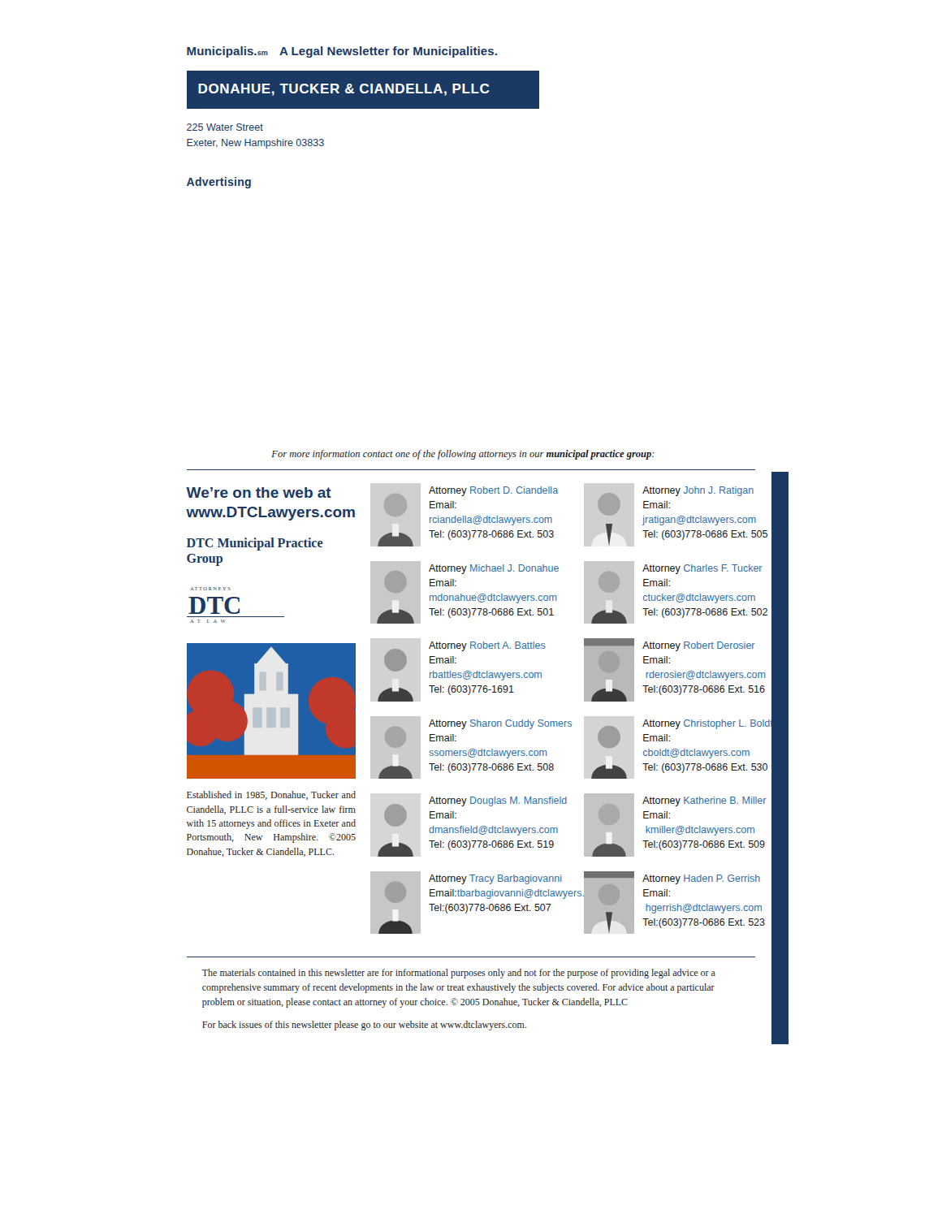Municipalis.sm A Legal Newsletter for Municipalities.
DONAHUE, TUCKER & CIANDELLA, PLLC
225 Water Street
Exeter, New Hampshire 03833
Advertising
For more information contact one of the following attorneys in our municipal practice group:
We’re on the web at www.DTCLawyers.com
DTC Municipal Practice Group
Established in 1985, Donahue, Tucker and Ciandella, PLLC is a full-service law firm with 15 attorneys and offices in Exeter and Portsmouth, New Hampshire. ©2005 Donahue, Tucker & Ciandella, PLLC.
Attorney Robert D. Ciandella
Email: rciandella@dtclawyers.com
Tel: (603)778-0686 Ext. 503
Attorney Michael J. Donahue
Email: mdonahue@dtclawyers.com
Tel: (603)778-0686 Ext. 501
Attorney Robert A. Battles
Email: rbattles@dtclawyers.com
Tel: (603)776-1691
Attorney Sharon Cuddy Somers
Email: ssomers@dtclawyers.com
Tel: (603)778-0686 Ext. 508
Attorney Douglas M. Mansfield
Email: dmansfield@dtclawyers.com
Tel: (603)778-0686 Ext. 519
Attorney Tracy Barbagiovanni
Email:tbarbagiovanni@dtclawyers.com
Tel:(603)778-0686 Ext. 507
Attorney John J. Ratigan
Email: jratigan@dtclawyers.com
Tel: (603)778-0686 Ext. 505
Attorney Charles F. Tucker
Email: ctucker@dtclawyers.com
Tel: (603)778-0686 Ext. 502
Attorney Robert Derosier
Email: rderosier@dtclawyers.com
Tel:(603)778-0686 Ext. 516
Attorney Christopher L. Boldt
Email: cboldt@dtclawyers.com
Tel: (603)778-0686 Ext. 530
Attorney Katherine B. Miller
Email: kmiller@dtclawyers.com
Tel:(603)778-0686 Ext. 509
Attorney Haden P. Gerrish
Email: hgerrish@dtclawyers.com
Tel:(603)778-0686 Ext. 523
The materials contained in this newsletter are for informational purposes only and not for the purpose of providing legal advice or a comprehensive summary of recent developments in the law or treat exhaustively the subjects covered. For advice about a particular problem or situation, please contact an attorney of your choice. © 2005 Donahue, Tucker & Ciandella, PLLC
For back issues of this newsletter please go to our website at www.dtclawyers.com.